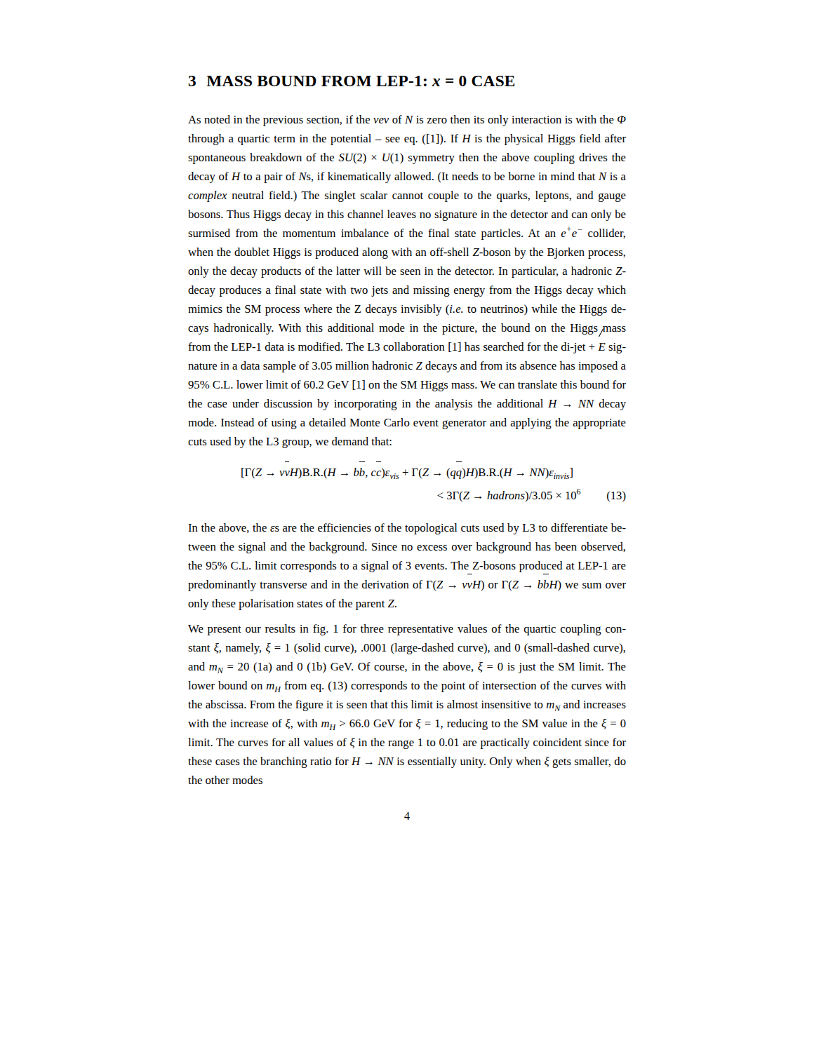3 MASS BOUND FROM LEP-1: x = 0 CASE
As noted in the previous section, if the vev of N is zero then its only interaction is with the Φ through a quartic term in the potential – see eq. ([1]). If H is the physical Higgs field after spontaneous breakdown of the SU(2) × U(1) symmetry then the above coupling drives the decay of H to a pair of Ns, if kinematically allowed. (It needs to be borne in mind that N is a complex neutral field.) The singlet scalar cannot couple to the quarks, leptons, and gauge bosons. Thus Higgs decay in this channel leaves no signature in the detector and can only be surmised from the momentum imbalance of the final state particles. At an e+e− collider, when the doublet Higgs is produced along with an off-shell Z-boson by the Bjorken process, only the decay products of the latter will be seen in the detector. In particular, a hadronic Z-decay produces a final state with two jets and missing energy from the Higgs decay which mimics the SM process where the Z decays invisibly (i.e. to neutrinos) while the Higgs decays hadronically. With this additional mode in the picture, the bound on the Higgs mass from the LEP-1 data is modified. The L3 collaboration [1] has searched for the di-jet + E signature in a data sample of 3.05 million hadronic Z decays and from its absence has imposed a 95% C.L. lower limit of 60.2 GeV [1] on the SM Higgs mass. We can translate this bound for the case under discussion by incorporating in the analysis the additional H → NN decay mode. Instead of using a detailed Monte Carlo event generator and applying the appropriate cuts used by the L3 group, we demand that:
[Γ(Z → ννH)B.R.(H → bb, cc)εvis + Γ(Z → (qq)H)B.R.(H → NN)εinvis] < 3Γ(Z → hadrons)/3.05 × 106(13)
In the above, the εs are the efficiencies of the topological cuts used by L3 to differentiate between the signal and the background. Since no excess over background has been observed, the 95% C.L. limit corresponds to a signal of 3 events. The Z-bosons produced at LEP-1 are predominantly transverse and in the derivation of Γ(Z → ννH) or Γ(Z → bbH) we sum over only these polarisation states of the parent Z.
We present our results in fig. 1 for three representative values of the quartic coupling constant ξ, namely, ξ = 1 (solid curve), .0001 (large-dashed curve), and 0 (small-dashed curve), and mN = 20 (1a) and 0 (1b) GeV. Of course, in the above, ξ = 0 is just the SM limit. The lower bound on mH from eq. (13) corresponds to the point of intersection of the curves with the abscissa. From the figure it is seen that this limit is almost insensitive to mN and increases with the increase of ξ, with mH > 66.0 GeV for ξ = 1, reducing to the SM value in the ξ = 0 limit. The curves for all values of ξ in the range 1 to 0.01 are practically coincident since for these cases the branching ratio for H → NN is essentially unity. Only when ξ gets smaller, do the other modes
4